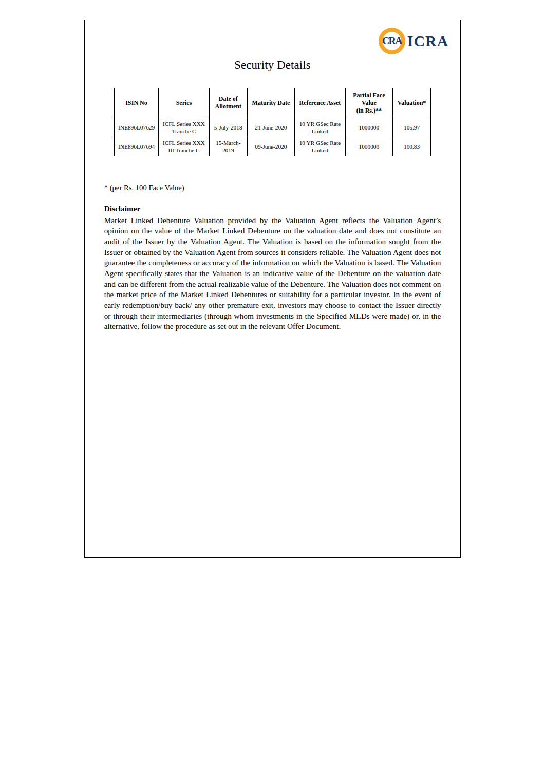CRA
ICRA
Security Details
| ISIN No | Series | Date of Allotment | Maturity Date | Reference Asset | Partial Face Value (in Rs.)** | Valuation* |
| --- | --- | --- | --- | --- | --- | --- |
| INE896L07629 | ICFL Series XXX Tranche C | 5-July-2018 | 21-June-2020 | 10 YR GSec Rate Linked | 1000000 | 105.97 |
| INE896L07694 | ICFL Series XXX III Tranche C | 15-March-2019 | 09-June-2020 | 10 YR GSec Rate Linked | 1000000 | 100.83 |
* (per Rs. 100 Face Value)
Disclaimer
Market Linked Debenture Valuation provided by the Valuation Agent reflects the Valuation Agent’s opinion on the value of the Market Linked Debenture on the valuation date and does not constitute an audit of the Issuer by the Valuation Agent. The Valuation is based on the information sought from the Issuer or obtained by the Valuation Agent from sources it considers reliable. The Valuation Agent does not guarantee the completeness or accuracy of the information on which the Valuation is based. The Valuation Agent specifically states that the Valuation is an indicative value of the Debenture on the valuation date and can be different from the actual realizable value of the Debenture. The Valuation does not comment on the market price of the Market Linked Debentures or suitability for a particular investor. In the event of early redemption/buy back/ any other premature exit, investors may choose to contact the Issuer directly or through their intermediaries (through whom investments in the Specified MLDs were made) or, in the alternative, follow the procedure as set out in the relevant Offer Document.